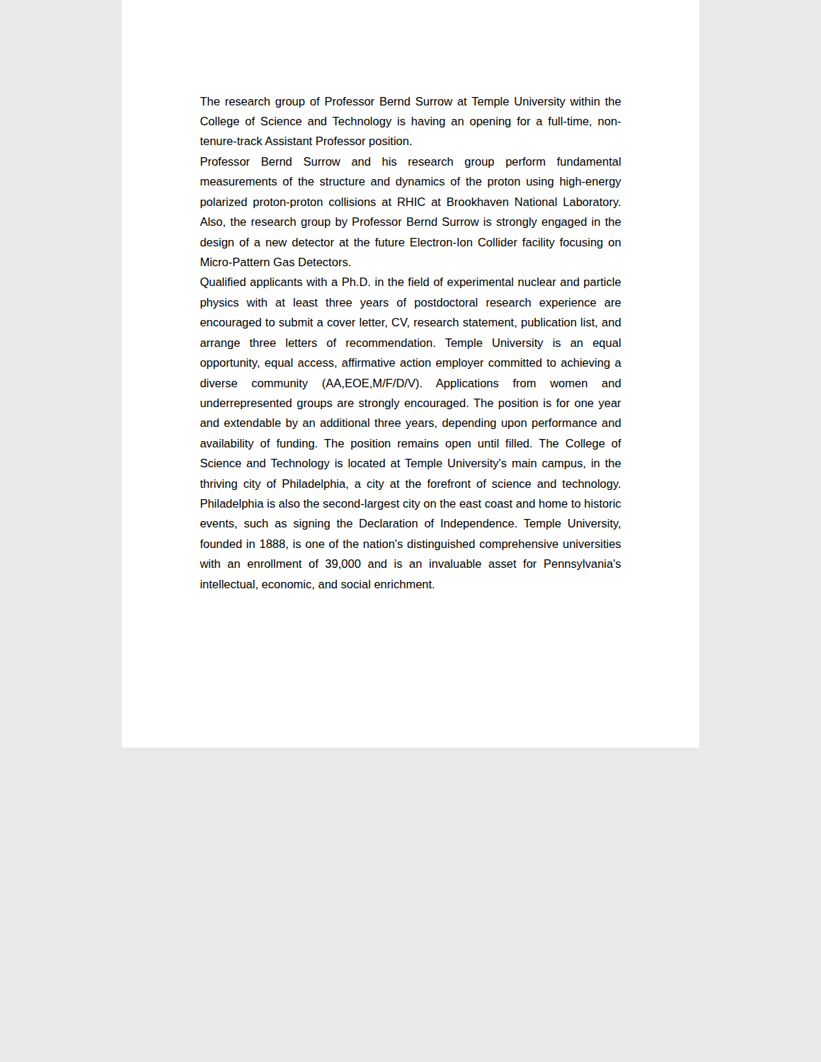The research group of Professor Bernd Surrow at Temple University within the College of Science and Technology is having an opening for a full-time, non-tenure-track Assistant Professor position.
Professor Bernd Surrow and his research group perform fundamental measurements of the structure and dynamics of the proton using high-energy polarized proton-proton collisions at RHIC at Brookhaven National Laboratory. Also, the research group by Professor Bernd Surrow is strongly engaged in the design of a new detector at the future Electron-Ion Collider facility focusing on Micro-Pattern Gas Detectors.
Qualified applicants with a Ph.D. in the field of experimental nuclear and particle physics with at least three years of postdoctoral research experience are encouraged to submit a cover letter, CV, research statement, publication list, and arrange three letters of recommendation. Temple University is an equal opportunity, equal access, affirmative action employer committed to achieving a diverse community (AA,EOE,M/F/D/V). Applications from women and underrepresented groups are strongly encouraged. The position is for one year and extendable by an additional three years, depending upon performance and availability of funding. The position remains open until filled. The College of Science and Technology is located at Temple University's main campus, in the thriving city of Philadelphia, a city at the forefront of science and technology. Philadelphia is also the second-largest city on the east coast and home to historic events, such as signing the Declaration of Independence. Temple University, founded in 1888, is one of the nation's distinguished comprehensive universities with an enrollment of 39,000 and is an invaluable asset for Pennsylvania's intellectual, economic, and social enrichment.